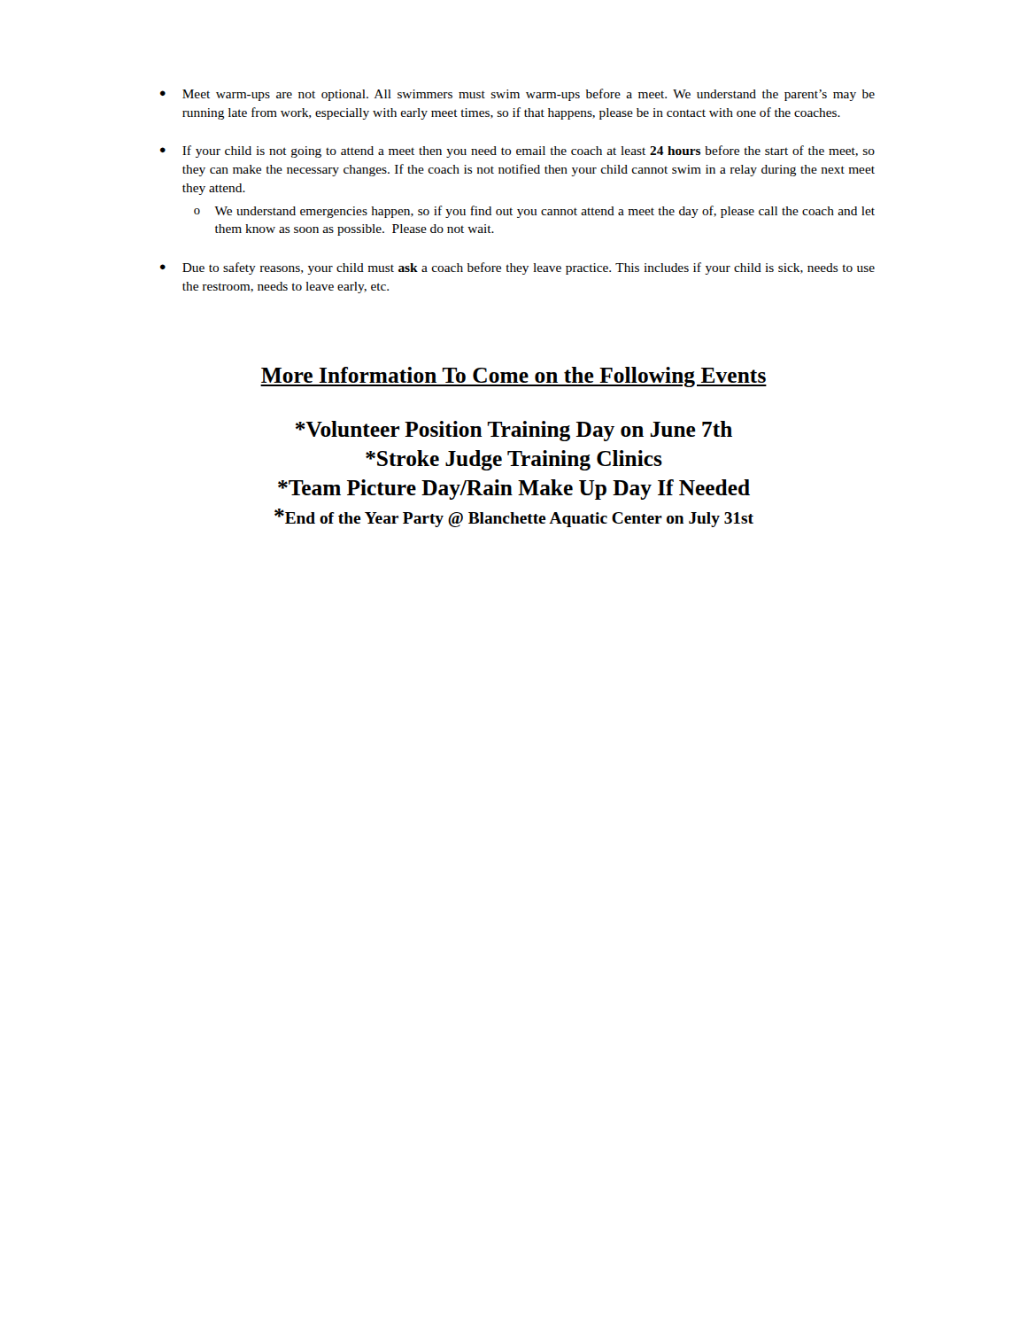Meet warm-ups are not optional. All swimmers must swim warm-ups before a meet. We understand the parent’s may be running late from work, especially with early meet times, so if that happens, please be in contact with one of the coaches.
If your child is not going to attend a meet then you need to email the coach at least 24 hours before the start of the meet, so they can make the necessary changes. If the coach is not notified then your child cannot swim in a relay during the next meet they attend.
We understand emergencies happen, so if you find out you cannot attend a meet the day of, please call the coach and let them know as soon as possible. Please do not wait.
Due to safety reasons, your child must ask a coach before they leave practice. This includes if your child is sick, needs to use the restroom, needs to leave early, etc.
More Information To Come on the Following Events
*Volunteer Position Training Day on June 7th *Stroke Judge Training Clinics *Team Picture Day/Rain Make Up Day If Needed *End of the Year Party @ Blanchette Aquatic Center on July 31st